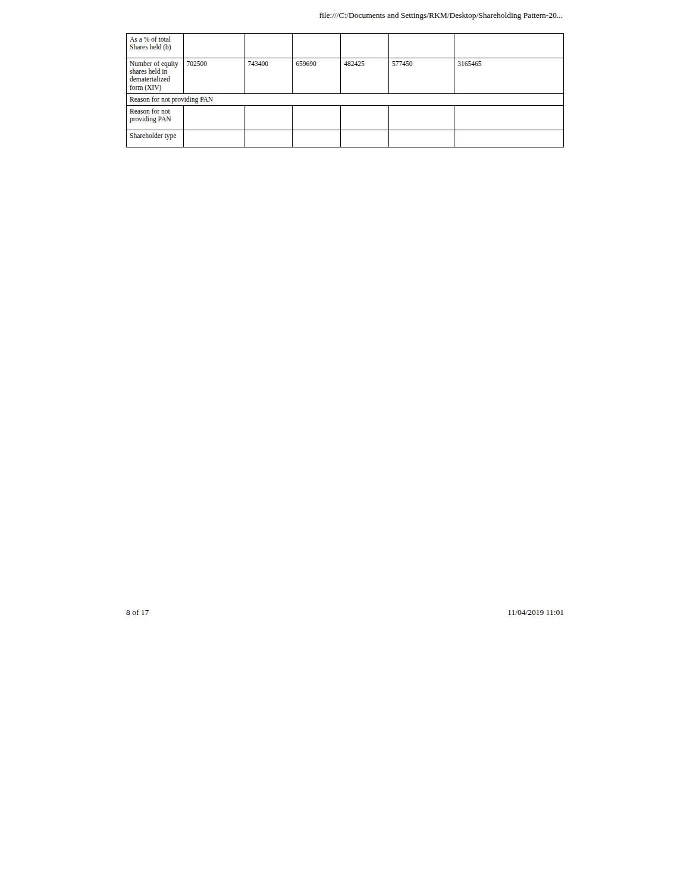file:///C:/Documents and Settings/RKM/Desktop/Shareholding Pattern-20...
| As a % of total Shares held (b) | | | | | | |
| Number of equity shares held in dematerialized form (XIV) | 702500 | 743400 | 659690 | 482425 | 577450 | 3165465 |
| Reason for not providing PAN |
| Reason for not providing PAN | | | | | | |
| Shareholder type | | | | | | |
8 of 17 11/04/2019 11:01